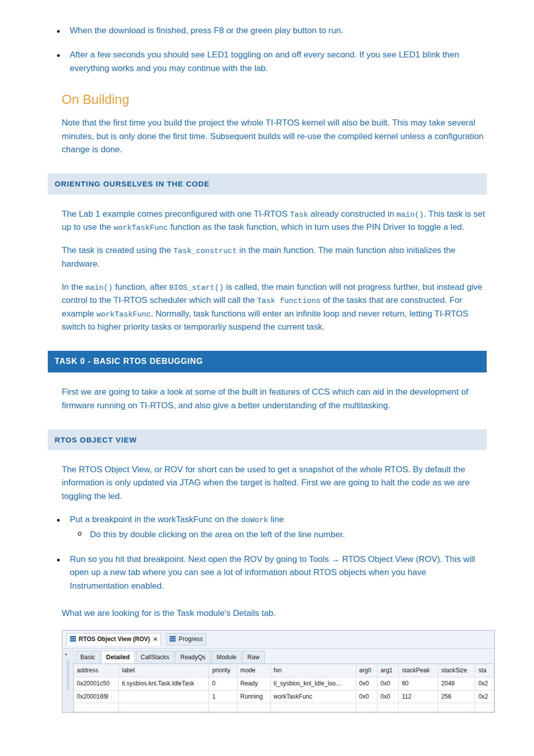When the download is finished, press F8 or the green play button to run.
After a few seconds you should see LED1 toggling on and off every second. If you see LED1 blink then everything works and you may continue with the lab.
On Building
Note that the first time you build the project the whole TI-RTOS kernel will also be built. This may take several minutes, but is only done the first time. Subsequent builds will re-use the compiled kernel unless a configuration change is done.
ORIENTING OURSELVES IN THE CODE
The Lab 1 example comes preconfigured with one TI-RTOS Task already constructed in main(). This task is set up to use the workTaskFunc function as the task function, which in turn uses the PIN Driver to toggle a led.
The task is created using the Task_construct in the main function. The main function also initializes the hardware.
In the main() function, after BIOS_start() is called, the main function will not progress further, but instead give control to the TI-RTOS scheduler which will call the Task functions of the tasks that are constructed. For example workTaskFunc. Normally, task functions will enter an infinite loop and never return, letting TI-RTOS switch to higher priority tasks or temporarliy suspend the current task.
TASK 0 - BASIC RTOS DEBUGGING
First we are going to take a look at some of the built in features of CCS which can aid in the development of firmware running on TI-RTOS, and also give a better understanding of the multitasking.
RTOS OBJECT VIEW
The RTOS Object View, or ROV for short can be used to get a snapshot of the whole RTOS. By default the information is only updated via JTAG when the target is halted. First we are going to halt the code as we are toggling the led.
Put a breakpoint in the workTaskFunc on the doWork line
Do this by double clicking on the area on the left of the line number.
Run so you hit that breakpoint. Next open the ROV by going to Tools → RTOS Object View (ROV). This will open up a new tab where you can see a lot of information about RTOS objects when you have Instrumentation enabled.
What we are looking for is the Task module's Details tab.
RTOS Object View (ROV) ✕ Progress
Basic Detailed CallStacks ReadyQs Module Raw
| address | label | priority | mode | fxn | arg0 | arg1 | stackPeak | stackSize | sta |
| --- | --- | --- | --- | --- | --- | --- | --- | --- | --- |
| 0x20001c50 | ti.sysbios.knl.Task.IdleTask | 0 | Ready | ti_sysbios_knl_Idle_loo… | 0x0 | 0x0 | 60 | 2048 | 0x2 |
| 0x200016f8 | | 1 | Running | workTaskFunc | 0x0 | 0x0 | 112 | 256 | 0x2 |